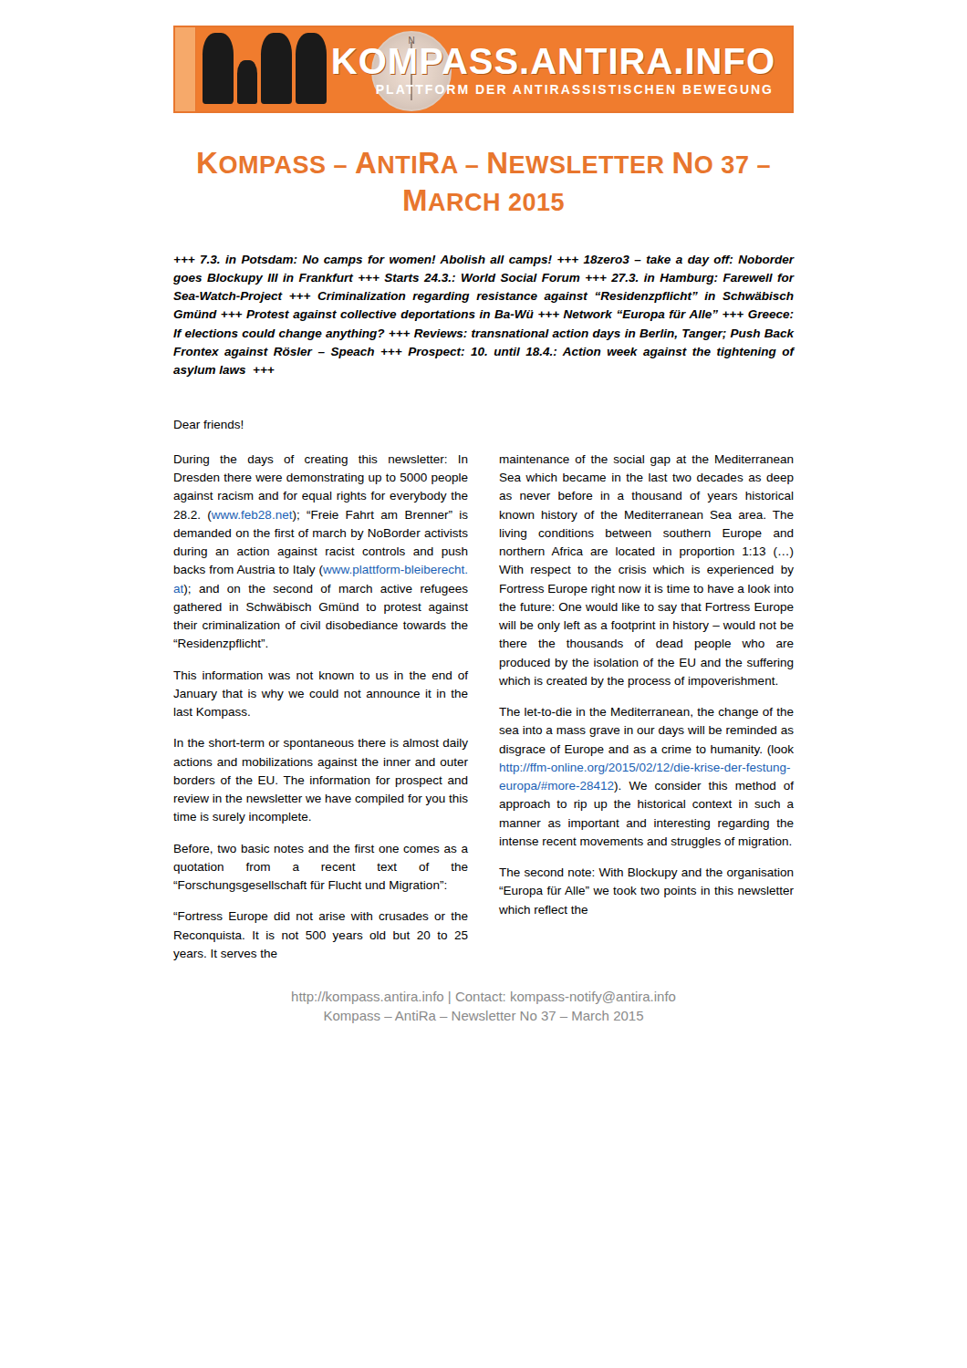KOMPASS.ANTIRA.INFO
PLATTFORM DER ANTIRASSISTISCHEN BEWEGUNG
KOMPASS – ANTIRA – NEWSLETTER NO 37 –
MARCH 2015
+++ 7.3. in Potsdam: No camps for women! Abolish all camps! +++ 18zero3 – take a day off: Noborder goes Blockupy III in Frankfurt +++ Starts 24.3.: World Social Forum +++ 27.3. in Hamburg: Farewell for Sea-Watch-Project +++ Criminalization regarding resistance against “Residenzpflicht” in Schwäbisch Gmünd +++ Protest against collective deportations in Ba-Wü +++ Network “Europa für Alle” +++ Greece: If elections could change anything? +++ Reviews: transnational action days in Berlin, Tanger; Push Back Frontex against Rösler – Speach +++ Prospect: 10. until 18.4.: Action week against the tightening of asylum laws +++
Dear friends!
During the days of creating this newsletter: In Dresden there were demonstrating up to 5000 people against racism and for equal rights for everybody the 28.2. (www.feb28.net); “Freie Fahrt am Brenner” is demanded on the first of march by NoBorder activists during an action against racist controls and push backs from Austria to Italy (www.plattform-bleiberecht.at); and on the second of march active refugees gathered in Schwäbisch Gmünd to protest against their criminalization of civil disobediance towards the “Residenzpflicht”.
This information was not known to us in the end of January that is why we could not announce it in the last Kompass.
In the short-term or spontaneous there is almost daily actions and mobilizations against the inner and outer borders of the EU. The information for prospect and review in the newsletter we have compiled for you this time is surely incomplete.
Before, two basic notes and the first one comes as a quotation from a recent text of the “Forschungsgesellschaft für Flucht und Migration”:
“Fortress Europe did not arise with crusades or the Reconquista. It is not 500 years old but 20 to 25 years. It serves the
maintenance of the social gap at the Mediterranean Sea which became in the last two decades as deep as never before in a thousand of years historical known history of the Mediterranean Sea area. The living conditions between southern Europe and northern Africa are located in proportion 1:13 (…) With respect to the crisis which is experienced by Fortress Europe right now it is time to have a look into the future: One would like to say that Fortress Europe will be only left as a footprint in history – would not be there the thousands of dead people who are produced by the isolation of the EU and the suffering which is created by the process of impoverishment.
The let-to-die in the Mediterranean, the change of the sea into a mass grave in our days will be reminded as disgrace of Europe and as a crime to humanity. (look http://ffm-online.org/2015/02/12/die-krise-der-festung-europa/#more-28412). We consider this method of approach to rip up the historical context in such a manner as important and interesting regarding the intense recent movements and struggles of migration.
The second note: With Blockupy and the organisation “Europa für Alle” we took two points in this newsletter which reflect the
http://kompass.antira.info | Contact: kompass-notify@antira.info
Kompass – AntiRa – Newsletter No 37 – March 2015